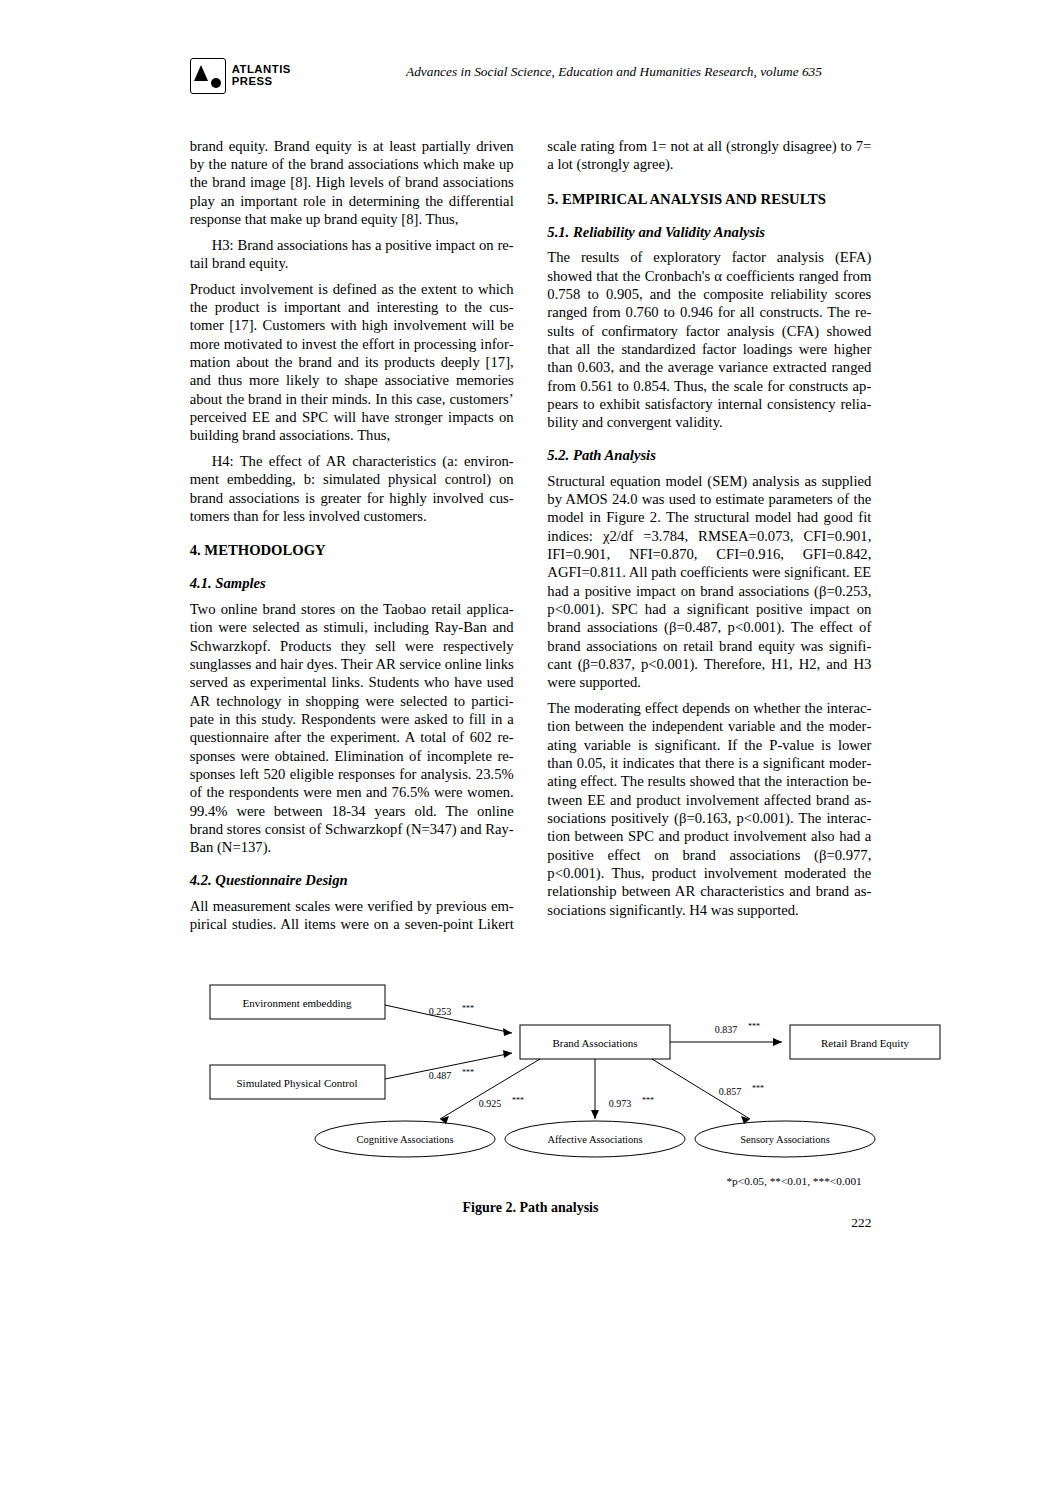ATLANTIS PRESS
Advances in Social Science, Education and Humanities Research, volume 635
brand equity. Brand equity is at least partially driven by the nature of the brand associations which make up the brand image [8]. High levels of brand associations play an important role in determining the differential response that make up brand equity [8]. Thus,
H3: Brand associations has a positive impact on retail brand equity.
Product involvement is defined as the extent to which the product is important and interesting to the customer [17]. Customers with high involvement will be more motivated to invest the effort in processing information about the brand and its products deeply [17], and thus more likely to shape associative memories about the brand in their minds. In this case, customers’ perceived EE and SPC will have stronger impacts on building brand associations. Thus,
H4: The effect of AR characteristics (a: environment embedding, b: simulated physical control) on brand associations is greater for highly involved customers than for less involved customers.
4. METHODOLOGY
4.1. Samples
Two online brand stores on the Taobao retail application were selected as stimuli, including Ray-Ban and Schwarzkopf. Products they sell were respectively sunglasses and hair dyes. Their AR service online links served as experimental links. Students who have used AR technology in shopping were selected to participate in this study. Respondents were asked to fill in a questionnaire after the experiment. A total of 602 responses were obtained. Elimination of incomplete responses left 520 eligible responses for analysis. 23.5% of the respondents were men and 76.5% were women. 99.4% were between 18-34 years old. The online brand stores consist of Schwarzkopf (N=347) and Ray-Ban (N=137).
4.2. Questionnaire Design
All measurement scales were verified by previous empirical studies. All items were on a seven-point Likert scale rating from 1= not at all (strongly disagree) to 7= a lot (strongly agree).
5. EMPIRICAL ANALYSIS AND RESULTS
5.1. Reliability and Validity Analysis
The results of exploratory factor analysis (EFA) showed that the Cronbach's α coefficients ranged from 0.758 to 0.905, and the composite reliability scores ranged from 0.760 to 0.946 for all constructs. The results of confirmatory factor analysis (CFA) showed that all the standardized factor loadings were higher than 0.603, and the average variance extracted ranged from 0.561 to 0.854. Thus, the scale for constructs appears to exhibit satisfactory internal consistency reliability and convergent validity.
5.2. Path Analysis
Structural equation model (SEM) analysis as supplied by AMOS 24.0 was used to estimate parameters of the model in Figure 2. The structural model had good fit indices: χ2/df =3.784, RMSEA=0.073, CFI=0.901, IFI=0.901, NFI=0.870, CFI=0.916, GFI=0.842, AGFI=0.811. All path coefficients were significant. EE had a positive impact on brand associations (β=0.253, p<0.001). SPC had a significant positive impact on brand associations (β=0.487, p<0.001). The effect of brand associations on retail brand equity was significant (β=0.837, p<0.001). Therefore, H1, H2, and H3 were supported.
The moderating effect depends on whether the interaction between the independent variable and the moderating variable is significant. If the P-value is lower than 0.05, it indicates that there is a significant moderating effect. The results showed that the interaction between EE and product involvement affected brand associations positively (β=0.163, p<0.001). The interaction between SPC and product involvement also had a positive effect on brand associations (β=0.977, p<0.001). Thus, product involvement moderated the relationship between AR characteristics and brand associations significantly. H4 was supported.
Environment embedding Simulated Physical Control Brand Associations Retail Brand Equity 0.253 *** 0.487 *** 0.837 *** Cognitive Associations Affective Associations Sensory Associations 0.925 *** 0.973 *** 0.857 ***
*p<0.05, **<0.01, ***<0.001
Figure 2. Path analysis
222